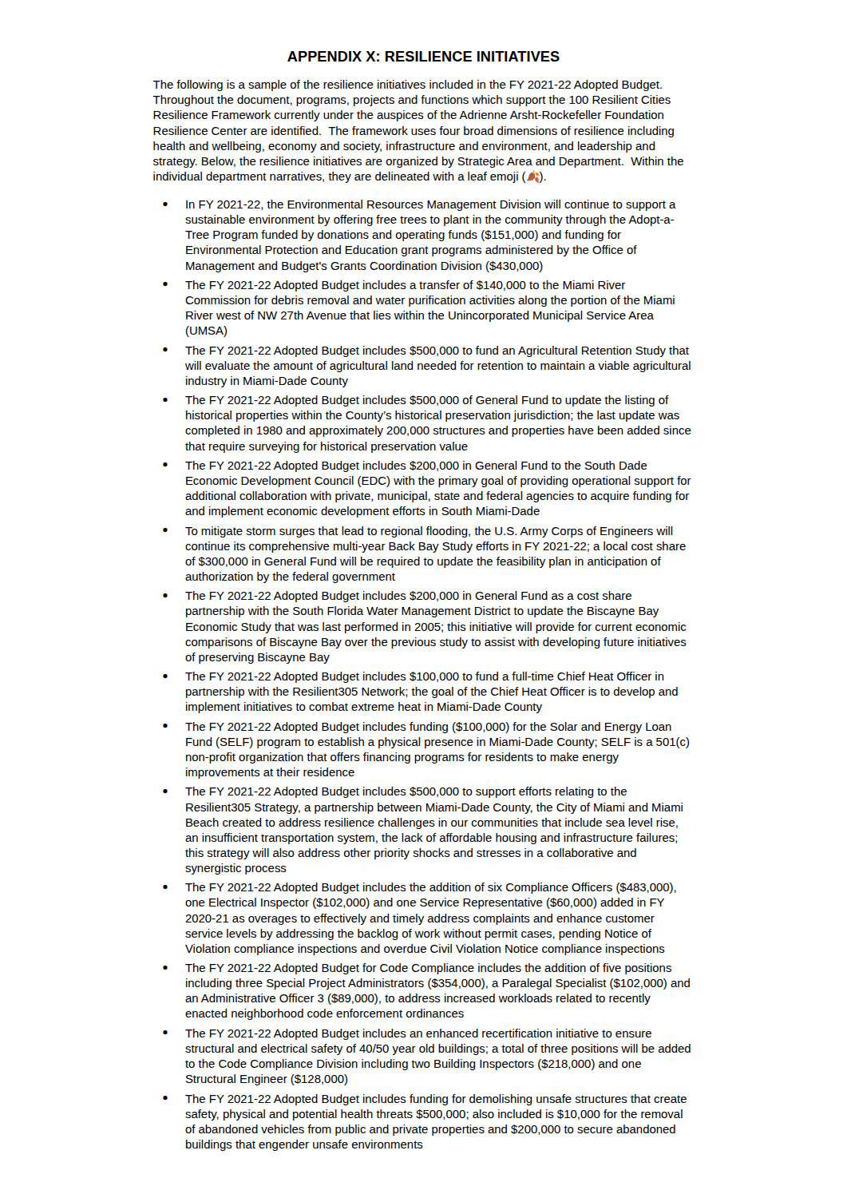APPENDIX X: RESILIENCE INITIATIVES
The following is a sample of the resilience initiatives included in the FY 2021-22 Adopted Budget. Throughout the document, programs, projects and functions which support the 100 Resilient Cities Resilience Framework currently under the auspices of the Adrienne Arsht-Rockefeller Foundation Resilience Center are identified. The framework uses four broad dimensions of resilience including health and wellbeing, economy and society, infrastructure and environment, and leadership and strategy. Below, the resilience initiatives are organized by Strategic Area and Department. Within the individual department narratives, they are delineated with a leaf emoji (🍂).
In FY 2021-22, the Environmental Resources Management Division will continue to support a sustainable environment by offering free trees to plant in the community through the Adopt-a-Tree Program funded by donations and operating funds ($151,000) and funding for Environmental Protection and Education grant programs administered by the Office of Management and Budget's Grants Coordination Division ($430,000)
The FY 2021-22 Adopted Budget includes a transfer of $140,000 to the Miami River Commission for debris removal and water purification activities along the portion of the Miami River west of NW 27th Avenue that lies within the Unincorporated Municipal Service Area (UMSA)
The FY 2021-22 Adopted Budget includes $500,000 to fund an Agricultural Retention Study that will evaluate the amount of agricultural land needed for retention to maintain a viable agricultural industry in Miami-Dade County
The FY 2021-22 Adopted Budget includes $500,000 of General Fund to update the listing of historical properties within the County’s historical preservation jurisdiction; the last update was completed in 1980 and approximately 200,000 structures and properties have been added since that require surveying for historical preservation value
The FY 2021-22 Adopted Budget includes $200,000 in General Fund to the South Dade Economic Development Council (EDC) with the primary goal of providing operational support for additional collaboration with private, municipal, state and federal agencies to acquire funding for and implement economic development efforts in South Miami-Dade
To mitigate storm surges that lead to regional flooding, the U.S. Army Corps of Engineers will continue its comprehensive multi-year Back Bay Study efforts in FY 2021-22; a local cost share of $300,000 in General Fund will be required to update the feasibility plan in anticipation of authorization by the federal government
The FY 2021-22 Adopted Budget includes $200,000 in General Fund as a cost share partnership with the South Florida Water Management District to update the Biscayne Bay Economic Study that was last performed in 2005; this initiative will provide for current economic comparisons of Biscayne Bay over the previous study to assist with developing future initiatives of preserving Biscayne Bay
The FY 2021-22 Adopted Budget includes $100,000 to fund a full-time Chief Heat Officer in partnership with the Resilient305 Network; the goal of the Chief Heat Officer is to develop and implement initiatives to combat extreme heat in Miami-Dade County
The FY 2021-22 Adopted Budget includes funding ($100,000) for the Solar and Energy Loan Fund (SELF) program to establish a physical presence in Miami-Dade County; SELF is a 501(c) non-profit organization that offers financing programs for residents to make energy improvements at their residence
The FY 2021-22 Adopted Budget includes $500,000 to support efforts relating to the Resilient305 Strategy, a partnership between Miami-Dade County, the City of Miami and Miami Beach created to address resilience challenges in our communities that include sea level rise, an insufficient transportation system, the lack of affordable housing and infrastructure failures; this strategy will also address other priority shocks and stresses in a collaborative and synergistic process
The FY 2021-22 Adopted Budget includes the addition of six Compliance Officers ($483,000), one Electrical Inspector ($102,000) and one Service Representative ($60,000) added in FY 2020-21 as overages to effectively and timely address complaints and enhance customer service levels by addressing the backlog of work without permit cases, pending Notice of Violation compliance inspections and overdue Civil Violation Notice compliance inspections
The FY 2021-22 Adopted Budget for Code Compliance includes the addition of five positions including three Special Project Administrators ($354,000), a Paralegal Specialist ($102,000) and an Administrative Officer 3 ($89,000), to address increased workloads related to recently enacted neighborhood code enforcement ordinances
The FY 2021-22 Adopted Budget includes an enhanced recertification initiative to ensure structural and electrical safety of 40/50 year old buildings; a total of three positions will be added to the Code Compliance Division including two Building Inspectors ($218,000) and one Structural Engineer ($128,000)
The FY 2021-22 Adopted Budget includes funding for demolishing unsafe structures that create safety, physical and potential health threats $500,000; also included is $10,000 for the removal of abandoned vehicles from public and private properties and $200,000 to secure abandoned buildings that engender unsafe environments